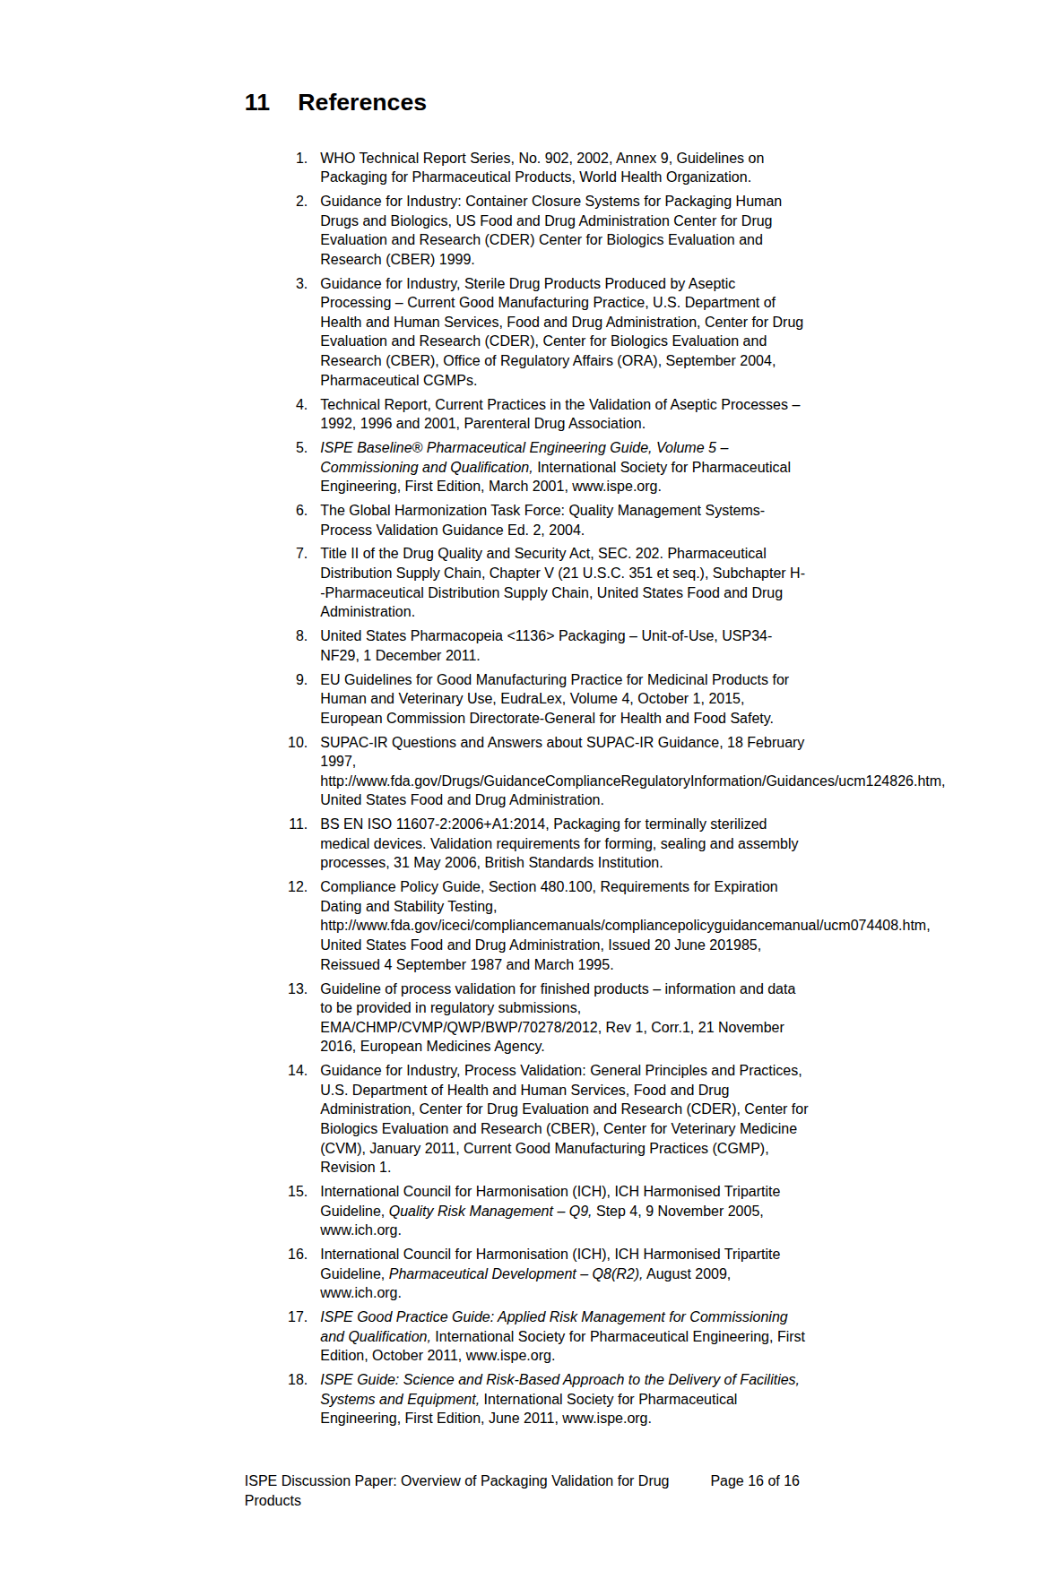11 References
WHO Technical Report Series, No. 902, 2002, Annex 9, Guidelines on Packaging for Pharmaceutical Products, World Health Organization.
Guidance for Industry: Container Closure Systems for Packaging Human Drugs and Biologics, US Food and Drug Administration Center for Drug Evaluation and Research (CDER) Center for Biologics Evaluation and Research (CBER) 1999.
Guidance for Industry, Sterile Drug Products Produced by Aseptic Processing – Current Good Manufacturing Practice, U.S. Department of Health and Human Services, Food and Drug Administration, Center for Drug Evaluation and Research (CDER), Center for Biologics Evaluation and Research (CBER), Office of Regulatory Affairs (ORA), September 2004, Pharmaceutical CGMPs.
Technical Report, Current Practices in the Validation of Aseptic Processes – 1992, 1996 and 2001, Parenteral Drug Association.
ISPE Baseline® Pharmaceutical Engineering Guide, Volume 5 – Commissioning and Qualification, International Society for Pharmaceutical Engineering, First Edition, March 2001, www.ispe.org.
The Global Harmonization Task Force: Quality Management Systems-Process Validation Guidance Ed. 2, 2004.
Title II of the Drug Quality and Security Act, SEC. 202. Pharmaceutical Distribution Supply Chain, Chapter V (21 U.S.C. 351 et seq.), Subchapter H--Pharmaceutical Distribution Supply Chain, United States Food and Drug Administration.
United States Pharmacopeia <1136> Packaging – Unit-of-Use, USP34-NF29, 1 December 2011.
EU Guidelines for Good Manufacturing Practice for Medicinal Products for Human and Veterinary Use, EudraLex, Volume 4, October 1, 2015, European Commission Directorate-General for Health and Food Safety.
SUPAC-IR Questions and Answers about SUPAC-IR Guidance, 18 February 1997, http://www.fda.gov/Drugs/GuidanceComplianceRegulatoryInformation/Guidances/ucm124826.htm, United States Food and Drug Administration.
BS EN ISO 11607-2:2006+A1:2014, Packaging for terminally sterilized medical devices. Validation requirements for forming, sealing and assembly processes, 31 May 2006, British Standards Institution.
Compliance Policy Guide, Section 480.100, Requirements for Expiration Dating and Stability Testing, http://www.fda.gov/iceci/compliancemanuals/compliancepolicyguidancemanual/ucm074408.htm, United States Food and Drug Administration, Issued 20 June 201985, Reissued 4 September 1987 and March 1995.
Guideline of process validation for finished products – information and data to be provided in regulatory submissions, EMA/CHMP/CVMP/QWP/BWP/70278/2012, Rev 1, Corr.1, 21 November 2016, European Medicines Agency.
Guidance for Industry, Process Validation: General Principles and Practices, U.S. Department of Health and Human Services, Food and Drug Administration, Center for Drug Evaluation and Research (CDER), Center for Biologics Evaluation and Research (CBER), Center for Veterinary Medicine (CVM), January 2011, Current Good Manufacturing Practices (CGMP), Revision 1.
International Council for Harmonisation (ICH), ICH Harmonised Tripartite Guideline, Quality Risk Management – Q9, Step 4, 9 November 2005, www.ich.org.
International Council for Harmonisation (ICH), ICH Harmonised Tripartite Guideline, Pharmaceutical Development – Q8(R2), August 2009, www.ich.org.
ISPE Good Practice Guide: Applied Risk Management for Commissioning and Qualification, International Society for Pharmaceutical Engineering, First Edition, October 2011, www.ispe.org.
ISPE Guide: Science and Risk-Based Approach to the Delivery of Facilities, Systems and Equipment, International Society for Pharmaceutical Engineering, First Edition, June 2011, www.ispe.org.
ISPE Discussion Paper: Overview of Packaging Validation for Drug Products Page 16 of 16